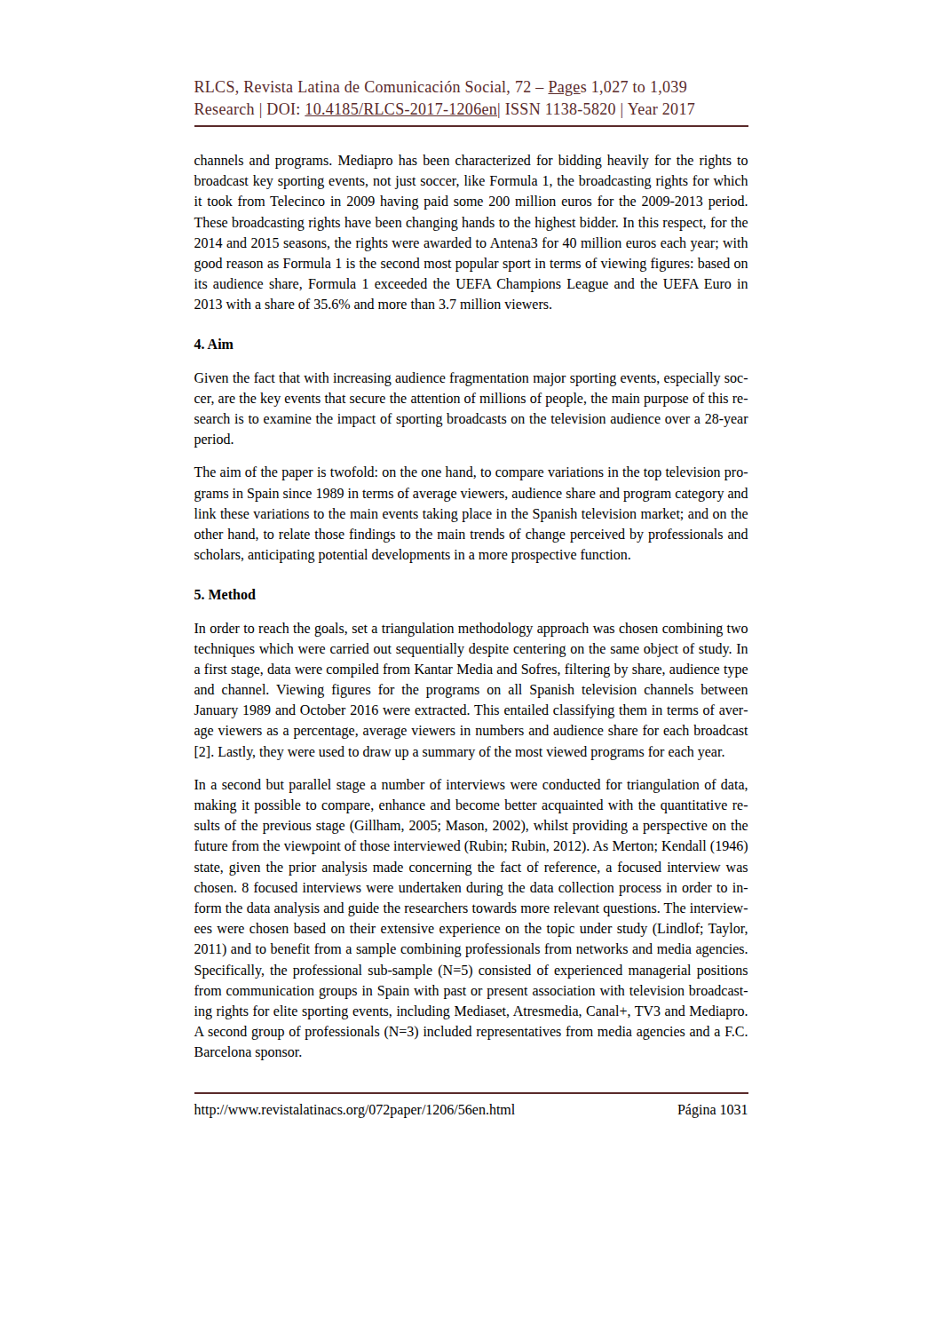RLCS, Revista Latina de Comunicación Social, 72 – Pages 1,027 to 1,039 Research | DOI: 10.4185/RLCS-2017-1206en| ISSN 1138-5820 | Year 2017
channels and programs. Mediapro has been characterized for bidding heavily for the rights to broadcast key sporting events, not just soccer, like Formula 1, the broadcasting rights for which it took from Telecinco in 2009 having paid some 200 million euros for the 2009-2013 period. These broadcasting rights have been changing hands to the highest bidder. In this respect, for the 2014 and 2015 seasons, the rights were awarded to Antena3 for 40 million euros each year; with good reason as Formula 1 is the second most popular sport in terms of viewing figures: based on its audience share, Formula 1 exceeded the UEFA Champions League and the UEFA Euro in 2013 with a share of 35.6% and more than 3.7 million viewers.
4. Aim
Given the fact that with increasing audience fragmentation major sporting events, especially soccer, are the key events that secure the attention of millions of people, the main purpose of this research is to examine the impact of sporting broadcasts on the television audience over a 28-year period.
The aim of the paper is twofold: on the one hand, to compare variations in the top television programs in Spain since 1989 in terms of average viewers, audience share and program category and link these variations to the main events taking place in the Spanish television market; and on the other hand, to relate those findings to the main trends of change perceived by professionals and scholars, anticipating potential developments in a more prospective function.
5. Method
In order to reach the goals, set a triangulation methodology approach was chosen combining two techniques which were carried out sequentially despite centering on the same object of study. In a first stage, data were compiled from Kantar Media and Sofres, filtering by share, audience type and channel. Viewing figures for the programs on all Spanish television channels between January 1989 and October 2016 were extracted. This entailed classifying them in terms of average viewers as a percentage, average viewers in numbers and audience share for each broadcast [2]. Lastly, they were used to draw up a summary of the most viewed programs for each year.
In a second but parallel stage a number of interviews were conducted for triangulation of data, making it possible to compare, enhance and become better acquainted with the quantitative results of the previous stage (Gillham, 2005; Mason, 2002), whilst providing a perspective on the future from the viewpoint of those interviewed (Rubin; Rubin, 2012). As Merton; Kendall (1946) state, given the prior analysis made concerning the fact of reference, a focused interview was chosen. 8 focused interviews were undertaken during the data collection process in order to inform the data analysis and guide the researchers towards more relevant questions. The interviewees were chosen based on their extensive experience on the topic under study (Lindlof; Taylor, 2011) and to benefit from a sample combining professionals from networks and media agencies. Specifically, the professional sub-sample (N=5) consisted of experienced managerial positions from communication groups in Spain with past or present association with television broadcasting rights for elite sporting events, including Mediaset, Atresmedia, Canal+, TV3 and Mediapro. A second group of professionals (N=3) included representatives from media agencies and a F.C. Barcelona sponsor.
http://www.revistalatinacs.org/072paper/1206/56en.html Página 1031